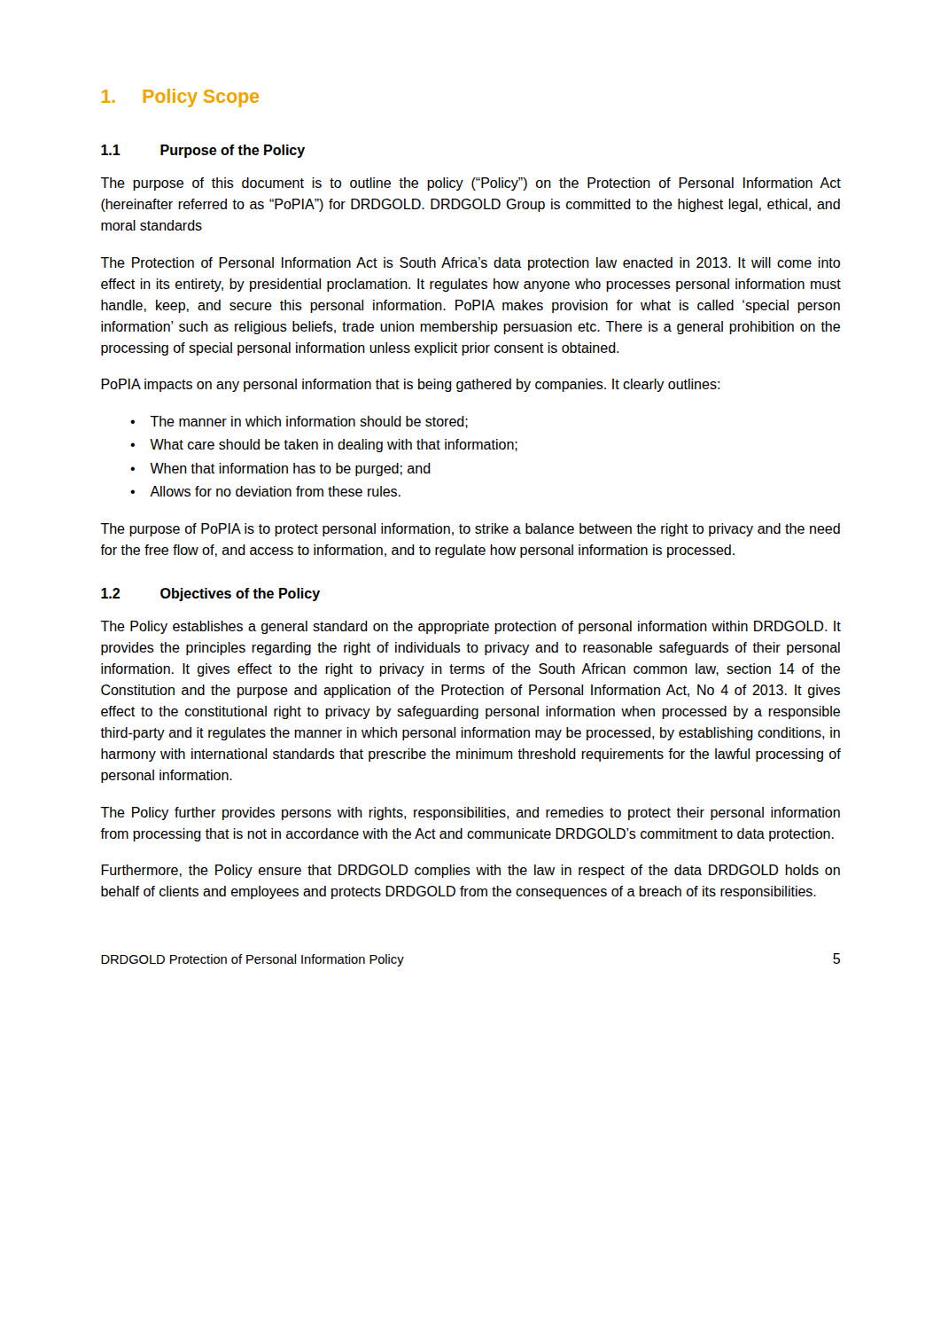1. Policy Scope
1.1 Purpose of the Policy
The purpose of this document is to outline the policy (“Policy”) on the Protection of Personal Information Act (hereinafter referred to as “PoPIA”) for DRDGOLD. DRDGOLD Group is committed to the highest legal, ethical, and moral standards
The Protection of Personal Information Act is South Africa’s data protection law enacted in 2013. It will come into effect in its entirety, by presidential proclamation. It regulates how anyone who processes personal information must handle, keep, and secure this personal information. PoPIA makes provision for what is called ‘special person information’ such as religious beliefs, trade union membership persuasion etc. There is a general prohibition on the processing of special personal information unless explicit prior consent is obtained.
PoPIA impacts on any personal information that is being gathered by companies. It clearly outlines:
The manner in which information should be stored;
What care should be taken in dealing with that information;
When that information has to be purged; and
Allows for no deviation from these rules.
The purpose of PoPIA is to protect personal information, to strike a balance between the right to privacy and the need for the free flow of, and access to information, and to regulate how personal information is processed.
1.2 Objectives of the Policy
The Policy establishes a general standard on the appropriate protection of personal information within DRDGOLD. It provides the principles regarding the right of individuals to privacy and to reasonable safeguards of their personal information. It gives effect to the right to privacy in terms of the South African common law, section 14 of the Constitution and the purpose and application of the Protection of Personal Information Act, No 4 of 2013. It gives effect to the constitutional right to privacy by safeguarding personal information when processed by a responsible third-party and it regulates the manner in which personal information may be processed, by establishing conditions, in harmony with international standards that prescribe the minimum threshold requirements for the lawful processing of personal information.
The Policy further provides persons with rights, responsibilities, and remedies to protect their personal information from processing that is not in accordance with the Act and communicate DRDGOLD’s commitment to data protection.
Furthermore, the Policy ensure that DRDGOLD complies with the law in respect of the data DRDGOLD holds on behalf of clients and employees and protects DRDGOLD from the consequences of a breach of its responsibilities.
DRDGOLD Protection of Personal Information Policy 5